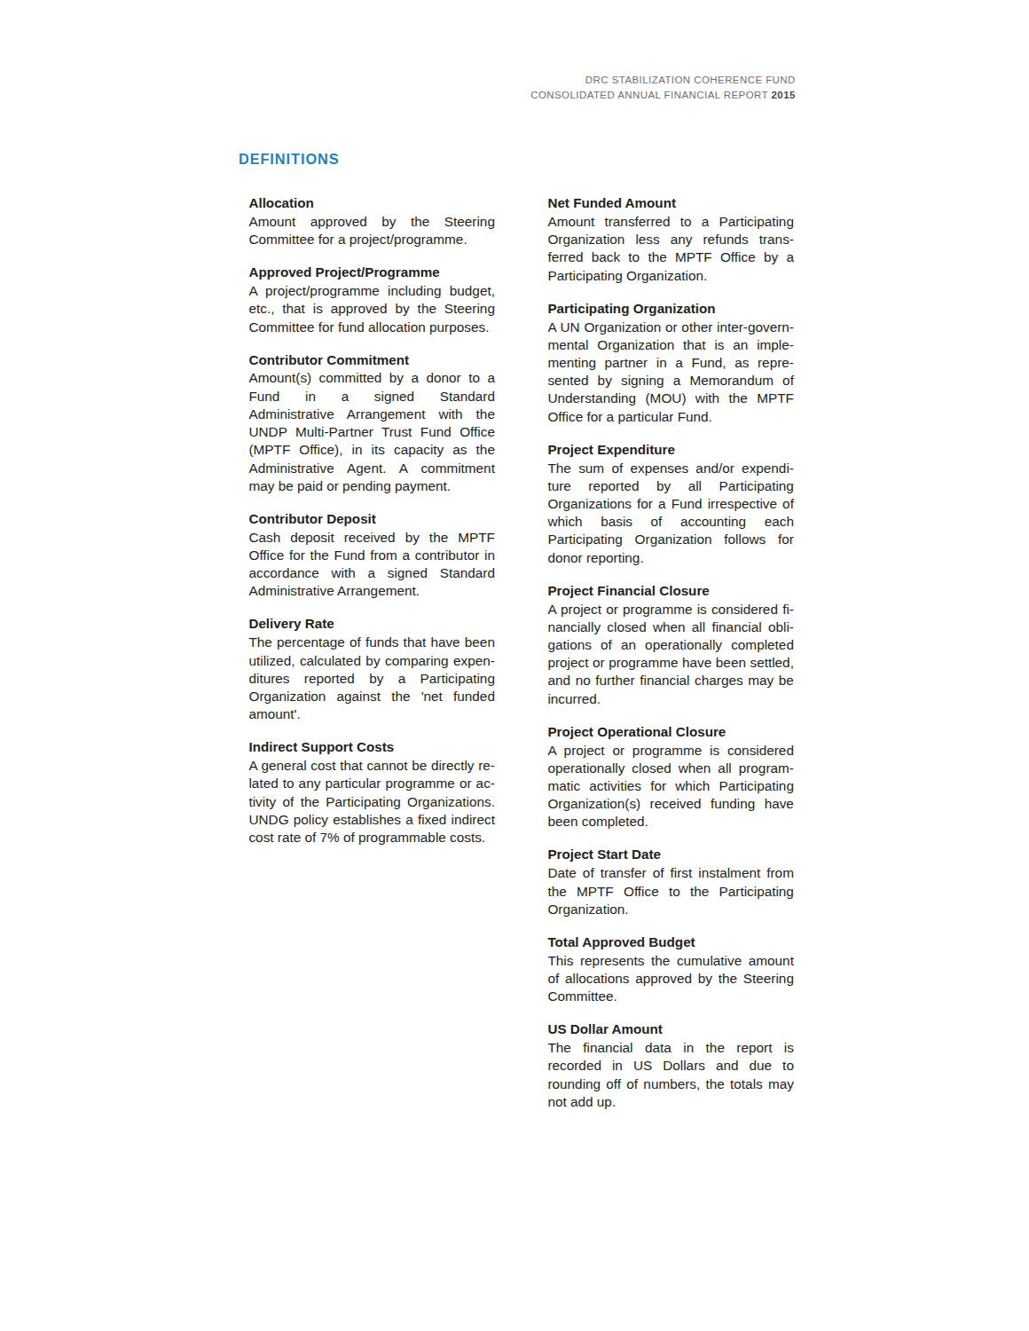DRC STABILIZATION COHERENCE FUND
CONSOLIDATED ANNUAL FINANCIAL REPORT 2015
Definitions
Allocation
Amount approved by the Steering Committee for a project/programme.
Approved Project/Programme
A project/programme including budget, etc., that is approved by the Steering Committee for fund allocation purposes.
Contributor Commitment
Amount(s) committed by a donor to a Fund in a signed Standard Administrative Arrangement with the UNDP Multi-Partner Trust Fund Office (MPTF Office), in its capacity as the Administrative Agent. A commitment may be paid or pending payment.
Contributor Deposit
Cash deposit received by the MPTF Office for the Fund from a contributor in accordance with a signed Standard Administrative Arrangement.
Delivery Rate
The percentage of funds that have been utilized, calculated by comparing expenditures reported by a Participating Organization against the 'net funded amount'.
Indirect Support Costs
A general cost that cannot be directly related to any particular programme or activity of the Participating Organizations. UNDG policy establishes a fixed indirect cost rate of 7% of programmable costs.
Net Funded Amount
Amount transferred to a Participating Organization less any refunds transferred back to the MPTF Office by a Participating Organization.
Participating Organization
A UN Organization or other inter-governmental Organization that is an implementing partner in a Fund, as represented by signing a Memorandum of Understanding (MOU) with the MPTF Office for a particular Fund.
Project Expenditure
The sum of expenses and/or expenditure reported by all Participating Organizations for a Fund irrespective of which basis of accounting each Participating Organization follows for donor reporting.
Project Financial Closure
A project or programme is considered financially closed when all financial obligations of an operationally completed project or programme have been settled, and no further financial charges may be incurred.
Project Operational Closure
A project or programme is considered operationally closed when all programmatic activities for which Participating Organization(s) received funding have been completed.
Project Start Date
Date of transfer of first instalment from the MPTF Office to the Participating Organization.
Total Approved Budget
This represents the cumulative amount of allocations approved by the Steering Committee.
US Dollar Amount
The financial data in the report is recorded in US Dollars and due to rounding off of numbers, the totals may not add up.